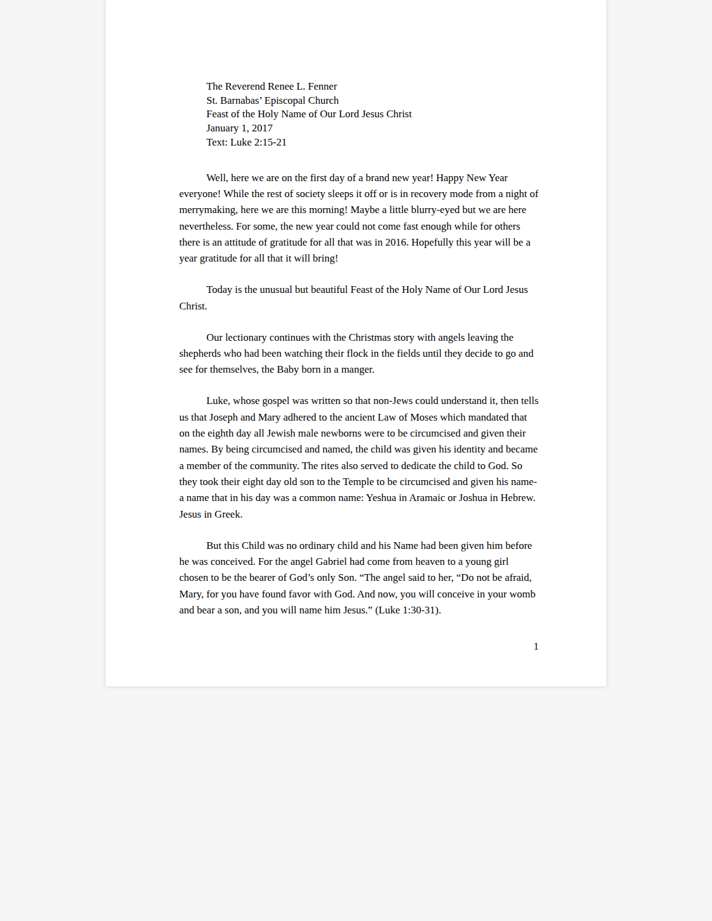The Reverend Renee L. Fenner
St. Barnabas’ Episcopal Church
Feast of the Holy Name of Our Lord Jesus Christ
January 1, 2017
Text: Luke 2:15-21
Well, here we are on the first day of a brand new year! Happy New Year everyone! While the rest of society sleeps it off or is in recovery mode from a night of merrymaking, here we are this morning! Maybe a little blurry-eyed but we are here nevertheless. For some, the new year could not come fast enough while for others there is an attitude of gratitude for all that was in 2016. Hopefully this year will be a year gratitude for all that it will bring!
Today is the unusual but beautiful Feast of the Holy Name of Our Lord Jesus Christ.
Our lectionary continues with the Christmas story with angels leaving the shepherds who had been watching their flock in the fields until they decide to go and see for themselves, the Baby born in a manger.
Luke, whose gospel was written so that non-Jews could understand it, then tells us that Joseph and Mary adhered to the ancient Law of Moses which mandated that on the eighth day all Jewish male newborns were to be circumcised and given their names. By being circumcised and named, the child was given his identity and became a member of the community. The rites also served to dedicate the child to God. So they took their eight day old son to the Temple to be circumcised and given his name-a name that in his day was a common name: Yeshua in Aramaic or Joshua in Hebrew. Jesus in Greek.
But this Child was no ordinary child and his Name had been given him before he was conceived. For the angel Gabriel had come from heaven to a young girl chosen to be the bearer of God’s only Son. “The angel said to her, “Do not be afraid, Mary, for you have found favor with God. And now, you will conceive in your womb and bear a son, and you will name him Jesus.” (Luke 1:30-31).
1